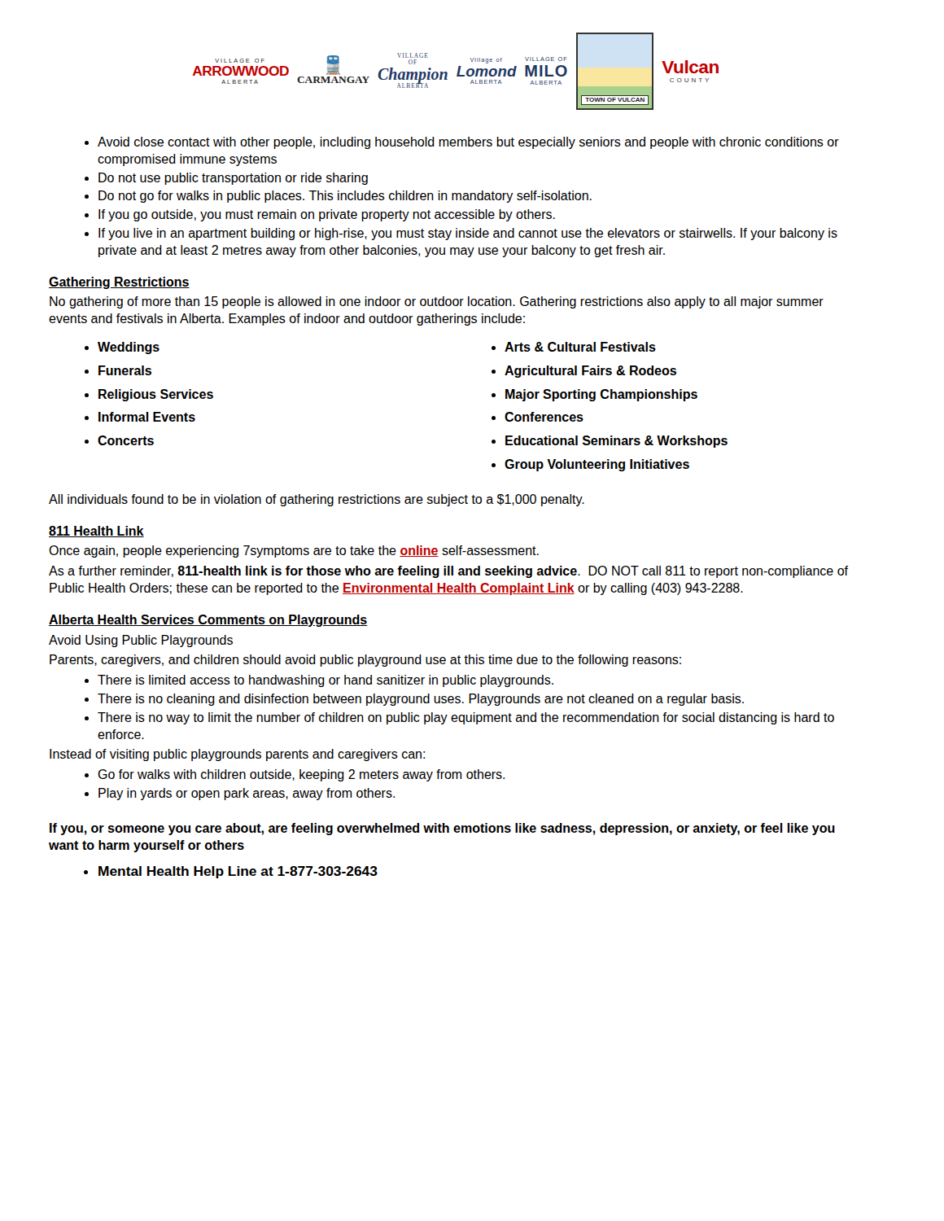VILLAGE OF ARROWWOOD ALBERTA
🚆 CARMANGAY
VILLAGE OF Champion ALBERTA
Village of Lomond ALBERTA
VILLAGE OF MILO ALBERTA
TOWN OF VULCAN
Vulcan COUNTY
Avoid close contact with other people, including household members but especially seniors and people with chronic conditions or compromised immune systems
Do not use public transportation or ride sharing
Do not go for walks in public places. This includes children in mandatory self-isolation.
If you go outside, you must remain on private property not accessible by others.
If you live in an apartment building or high-rise, you must stay inside and cannot use the elevators or stairwells. If your balcony is private and at least 2 metres away from other balconies, you may use your balcony to get fresh air.
Gathering Restrictions
No gathering of more than 15 people is allowed in one indoor or outdoor location. Gathering restrictions also apply to all major summer events and festivals in Alberta. Examples of indoor and outdoor gatherings include:
Weddings
Funerals
Religious Services
Informal Events
Concerts
Arts & Cultural Festivals
Agricultural Fairs & Rodeos
Major Sporting Championships
Conferences
Educational Seminars & Workshops
Group Volunteering Initiatives
All individuals found to be in violation of gathering restrictions are subject to a $1,000 penalty.
811 Health Link
Once again, people experiencing 7symptoms are to take the online self-assessment.
As a further reminder, 811-health link is for those who are feeling ill and seeking advice. DO NOT call 811 to report non-compliance of Public Health Orders; these can be reported to the Environmental Health Complaint Link or by calling (403) 943-2288.
Alberta Health Services Comments on Playgrounds
Avoid Using Public Playgrounds
Parents, caregivers, and children should avoid public playground use at this time due to the following reasons:
There is limited access to handwashing or hand sanitizer in public playgrounds.
There is no cleaning and disinfection between playground uses. Playgrounds are not cleaned on a regular basis.
There is no way to limit the number of children on public play equipment and the recommendation for social distancing is hard to enforce.
Instead of visiting public playgrounds parents and caregivers can:
Go for walks with children outside, keeping 2 meters away from others.
Play in yards or open park areas, away from others.
If you, or someone you care about, are feeling overwhelmed with emotions like sadness, depression, or anxiety, or feel like you want to harm yourself or others
Mental Health Help Line at 1-877-303-2643